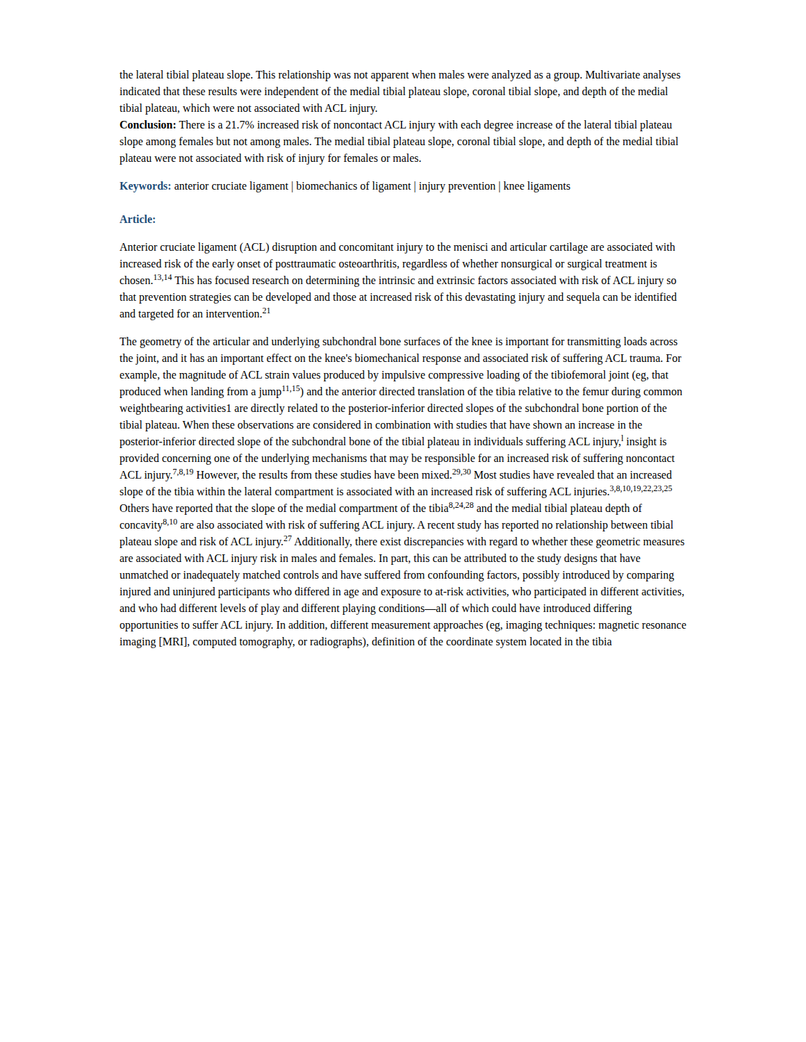the lateral tibial plateau slope. This relationship was not apparent when males were analyzed as a group. Multivariate analyses indicated that these results were independent of the medial tibial plateau slope, coronal tibial slope, and depth of the medial tibial plateau, which were not associated with ACL injury.
Conclusion: There is a 21.7% increased risk of noncontact ACL injury with each degree increase of the lateral tibial plateau slope among females but not among males. The medial tibial plateau slope, coronal tibial slope, and depth of the medial tibial plateau were not associated with risk of injury for females or males.
Keywords: anterior cruciate ligament | biomechanics of ligament | injury prevention | knee ligaments
Article:
Anterior cruciate ligament (ACL) disruption and concomitant injury to the menisci and articular cartilage are associated with increased risk of the early onset of posttraumatic osteoarthritis, regardless of whether nonsurgical or surgical treatment is chosen.13,14 This has focused research on determining the intrinsic and extrinsic factors associated with risk of ACL injury so that prevention strategies can be developed and those at increased risk of this devastating injury and sequela can be identified and targeted for an intervention.21
The geometry of the articular and underlying subchondral bone surfaces of the knee is important for transmitting loads across the joint, and it has an important effect on the knee's biomechanical response and associated risk of suffering ACL trauma. For example, the magnitude of ACL strain values produced by impulsive compressive loading of the tibiofemoral joint (eg, that produced when landing from a jump11,15) and the anterior directed translation of the tibia relative to the femur during common weightbearing activities1 are directly related to the posterior-inferior directed slopes of the subchondral bone portion of the tibial plateau. When these observations are considered in combination with studies that have shown an increase in the posterior-inferior directed slope of the subchondral bone of the tibial plateau in individuals suffering ACL injury,l insight is provided concerning one of the underlying mechanisms that may be responsible for an increased risk of suffering noncontact ACL injury.7,8,19 However, the results from these studies have been mixed.29,30 Most studies have revealed that an increased slope of the tibia within the lateral compartment is associated with an increased risk of suffering ACL injuries.3,8,10,19,22,23,25 Others have reported that the slope of the medial compartment of the tibia8,24,28 and the medial tibial plateau depth of concavity8,10 are also associated with risk of suffering ACL injury. A recent study has reported no relationship between tibial plateau slope and risk of ACL injury.27 Additionally, there exist discrepancies with regard to whether these geometric measures are associated with ACL injury risk in males and females. In part, this can be attributed to the study designs that have unmatched or inadequately matched controls and have suffered from confounding factors, possibly introduced by comparing injured and uninjured participants who differed in age and exposure to at-risk activities, who participated in different activities, and who had different levels of play and different playing conditions—all of which could have introduced differing opportunities to suffer ACL injury. In addition, different measurement approaches (eg, imaging techniques: magnetic resonance imaging [MRI], computed tomography, or radiographs), definition of the coordinate system located in the tibia